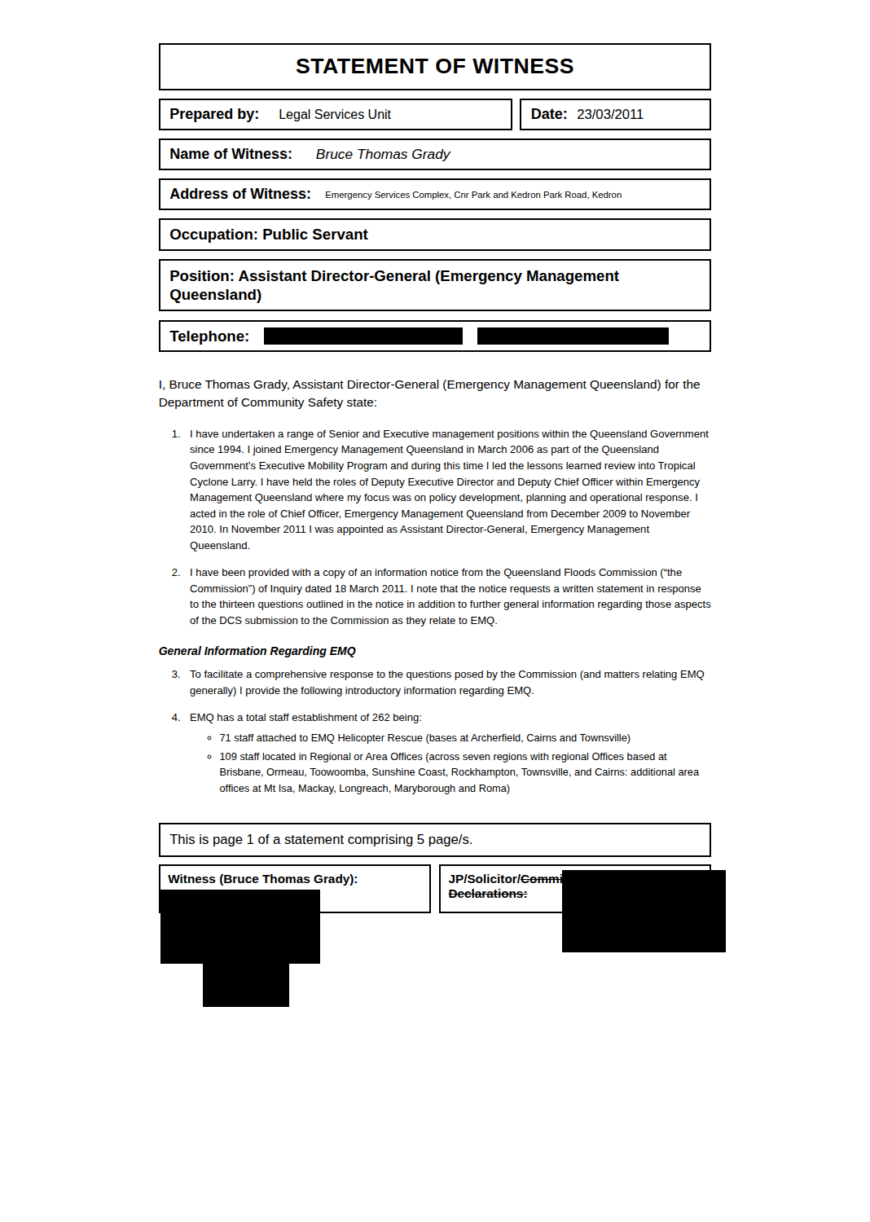STATEMENT OF WITNESS
Prepared by: Legal Services Unit
Date: 23/03/2011
Name of Witness: Bruce Thomas Grady
Address of Witness: Emergency Services Complex, Cnr Park and Kedron Park Road, Kedron
Occupation: Public Servant
Position: Assistant Director-General (Emergency Management
Queensland)
Telephone:
I, Bruce Thomas Grady, Assistant Director-General (Emergency Management Queensland) for the Department of Community Safety state:
I have undertaken a range of Senior and Executive management positions within the Queensland Government since 1994. I joined Emergency Management Queensland in March 2006 as part of the Queensland Government’s Executive Mobility Program and during this time I led the lessons learned review into Tropical Cyclone Larry. I have held the roles of Deputy Executive Director and Deputy Chief Officer within Emergency Management Queensland where my focus was on policy development, planning and operational response. I acted in the role of Chief Officer, Emergency Management Queensland from December 2009 to November 2010. In November 2011 I was appointed as Assistant Director-General, Emergency Management Queensland.
I have been provided with a copy of an information notice from the Queensland Floods Commission (“the Commission”) of Inquiry dated 18 March 2011. I note that the notice requests a written statement in response to the thirteen questions outlined in the notice in addition to further general information regarding those aspects of the DCS submission to the Commission as they relate to EMQ.
General Information Regarding EMQ
To facilitate a comprehensive response to the questions posed by the Commission (and matters relating EMQ generally) I provide the following introductory information regarding EMQ.
EMQ has a total staff establishment of 262 being:
71 staff attached to EMQ Helicopter Rescue (bases at Archerfield, Cairns and Townsville)
109 staff located in Regional or Area Offices (across seven regions with regional Offices based at Brisbane, Ormeau, Toowoomba, Sunshine Coast, Rockhampton, Townsville, and Cairns: additional area offices at Mt Isa, Mackay, Longreach, Maryborough and Roma)
This is page 1 of a statement comprising 5 page/s.
Witness (Bruce Thomas Grady):
JP/Solicitor/Commissioner for
Declarations: